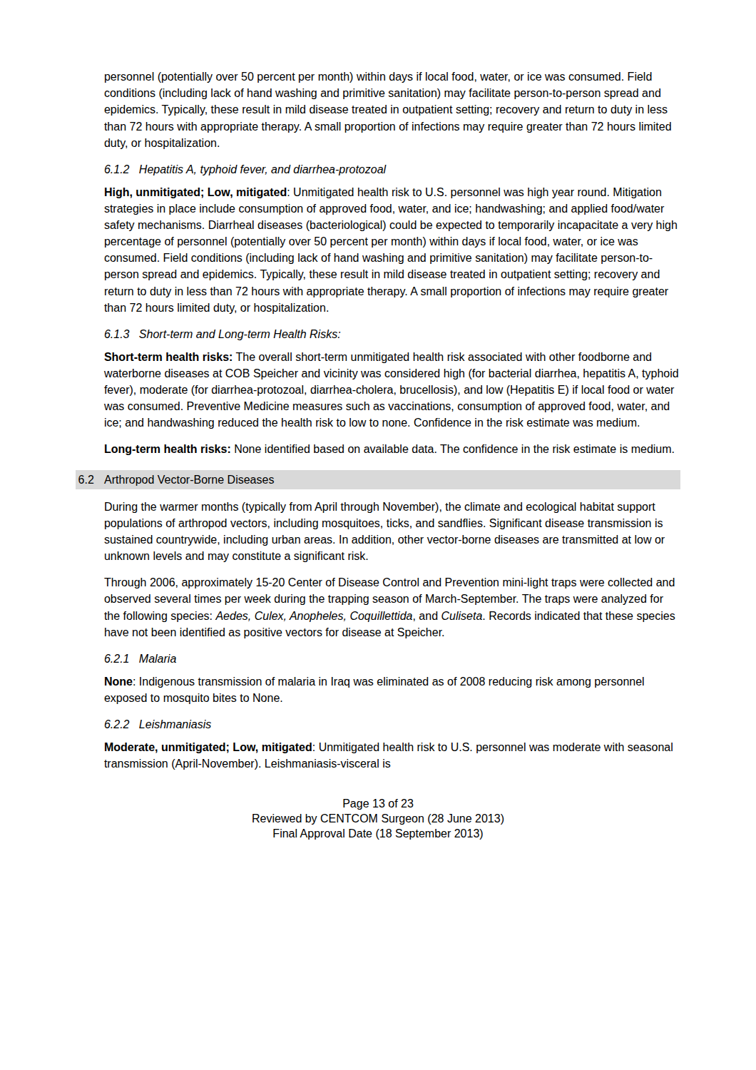personnel (potentially over 50 percent per month) within days if local food, water, or ice was consumed. Field conditions (including lack of hand washing and primitive sanitation) may facilitate person-to-person spread and epidemics. Typically, these result in mild disease treated in outpatient setting; recovery and return to duty in less than 72 hours with appropriate therapy. A small proportion of infections may require greater than 72 hours limited duty, or hospitalization.
6.1.2 Hepatitis A, typhoid fever, and diarrhea-protozoal
High, unmitigated; Low, mitigated: Unmitigated health risk to U.S. personnel was high year round. Mitigation strategies in place include consumption of approved food, water, and ice; handwashing; and applied food/water safety mechanisms. Diarrheal diseases (bacteriological) could be expected to temporarily incapacitate a very high percentage of personnel (potentially over 50 percent per month) within days if local food, water, or ice was consumed. Field conditions (including lack of hand washing and primitive sanitation) may facilitate person-to-person spread and epidemics. Typically, these result in mild disease treated in outpatient setting; recovery and return to duty in less than 72 hours with appropriate therapy. A small proportion of infections may require greater than 72 hours limited duty, or hospitalization.
6.1.3 Short-term and Long-term Health Risks:
Short-term health risks: The overall short-term unmitigated health risk associated with other foodborne and waterborne diseases at COB Speicher and vicinity was considered high (for bacterial diarrhea, hepatitis A, typhoid fever), moderate (for diarrhea-protozoal, diarrhea-cholera, brucellosis), and low (Hepatitis E) if local food or water was consumed. Preventive Medicine measures such as vaccinations, consumption of approved food, water, and ice; and handwashing reduced the health risk to low to none. Confidence in the risk estimate was medium.
Long-term health risks: None identified based on available data. The confidence in the risk estimate is medium.
6.2 Arthropod Vector-Borne Diseases
During the warmer months (typically from April through November), the climate and ecological habitat support populations of arthropod vectors, including mosquitoes, ticks, and sandflies. Significant disease transmission is sustained countrywide, including urban areas. In addition, other vector-borne diseases are transmitted at low or unknown levels and may constitute a significant risk.
Through 2006, approximately 15-20 Center of Disease Control and Prevention mini-light traps were collected and observed several times per week during the trapping season of March-September. The traps were analyzed for the following species: Aedes, Culex, Anopheles, Coquillettida, and Culiseta. Records indicated that these species have not been identified as positive vectors for disease at Speicher.
6.2.1 Malaria
None: Indigenous transmission of malaria in Iraq was eliminated as of 2008 reducing risk among personnel exposed to mosquito bites to None.
6.2.2 Leishmaniasis
Moderate, unmitigated; Low, mitigated: Unmitigated health risk to U.S. personnel was moderate with seasonal transmission (April-November). Leishmaniasis-visceral is
Page 13 of 23
Reviewed by CENTCOM Surgeon (28 June 2013)
Final Approval Date (18 September 2013)